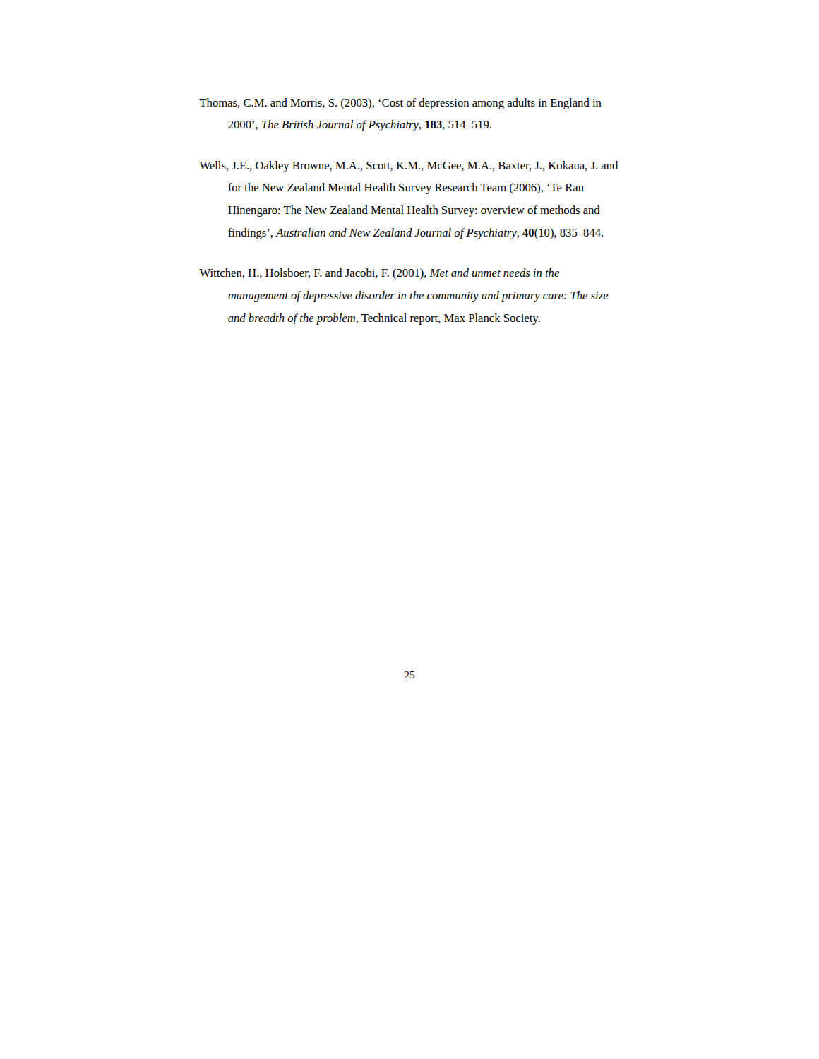Thomas, C.M. and Morris, S. (2003), ‘Cost of depression among adults in England in 2000’, The British Journal of Psychiatry, 183, 514–519.
Wells, J.E., Oakley Browne, M.A., Scott, K.M., McGee, M.A., Baxter, J., Kokaua, J. and for the New Zealand Mental Health Survey Research Team (2006), ‘Te Rau Hinengaro: The New Zealand Mental Health Survey: overview of methods and findings’, Australian and New Zealand Journal of Psychiatry, 40(10), 835–844.
Wittchen, H., Holsboer, F. and Jacobi, F. (2001), Met and unmet needs in the management of depressive disorder in the community and primary care: The size and breadth of the problem, Technical report, Max Planck Society.
25